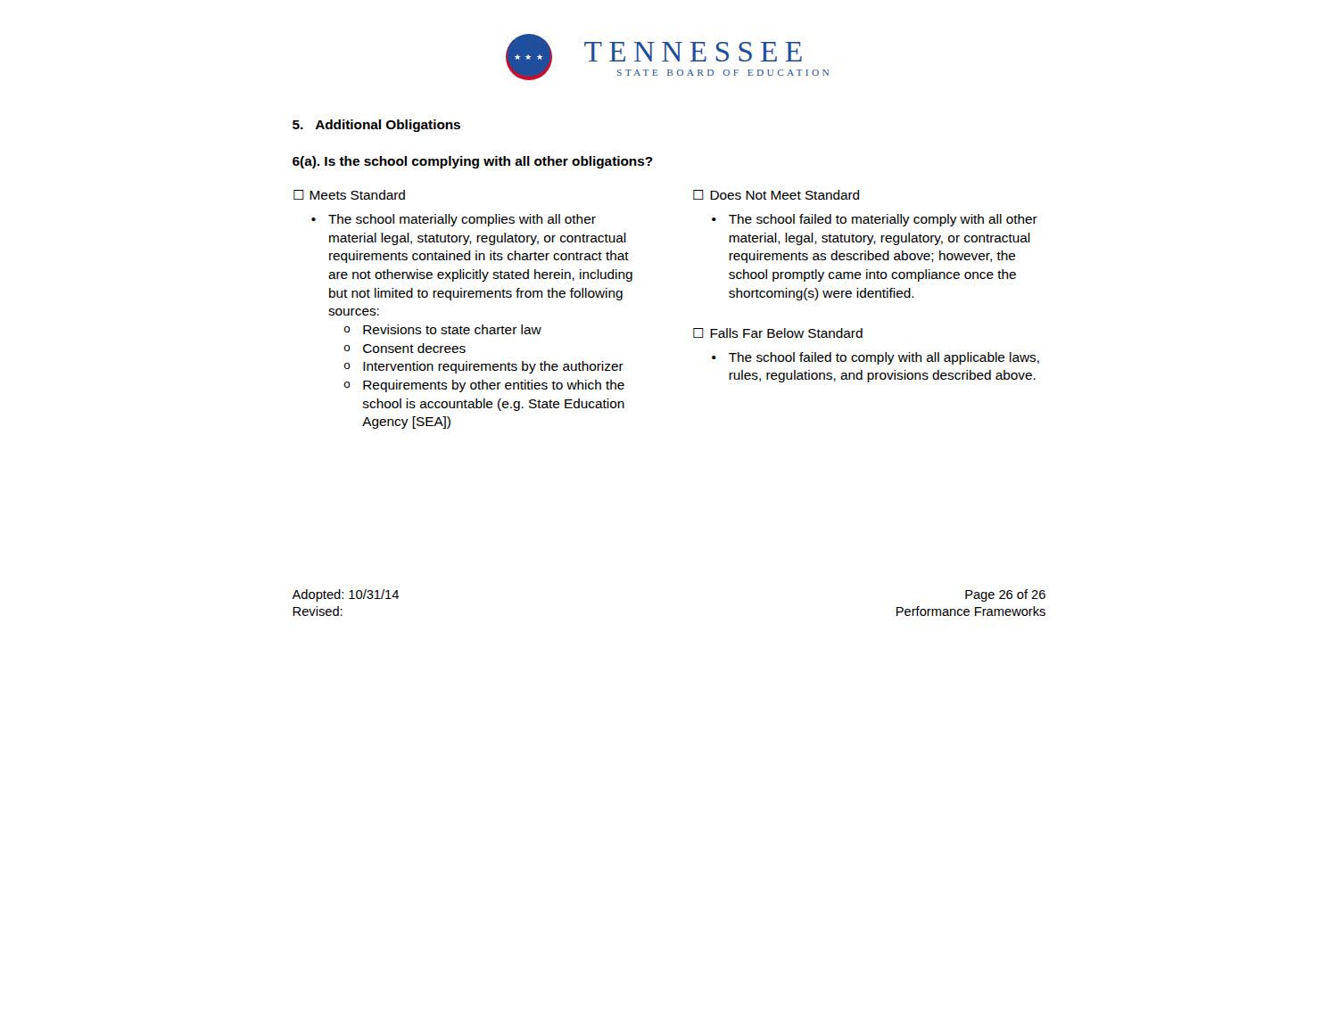TENNESSEE
STATE BOARD OF EDUCATION
5. Additional Obligations
6(a). Is the school complying with all other obligations?
☐Meets Standard
The school materially complies with all other material legal, statutory, regulatory, or contractual requirements contained in its charter contract that are not otherwise explicitly stated herein, including but not limited to requirements from the following sources:
Revisions to state charter law
Consent decrees
Intervention requirements by the authorizer
Requirements by other entities to which the school is accountable (e.g. State Education Agency [SEA])
☐Does Not Meet Standard
The school failed to materially comply with all other material, legal, statutory, regulatory, or contractual requirements as described above; however, the school promptly came into compliance once the shortcoming(s) were identified.
☐Falls Far Below Standard
The school failed to comply with all applicable laws, rules, regulations, and provisions described above.
Adopted: 10/31/14
Revised:
Page 26 of 26
Performance Frameworks